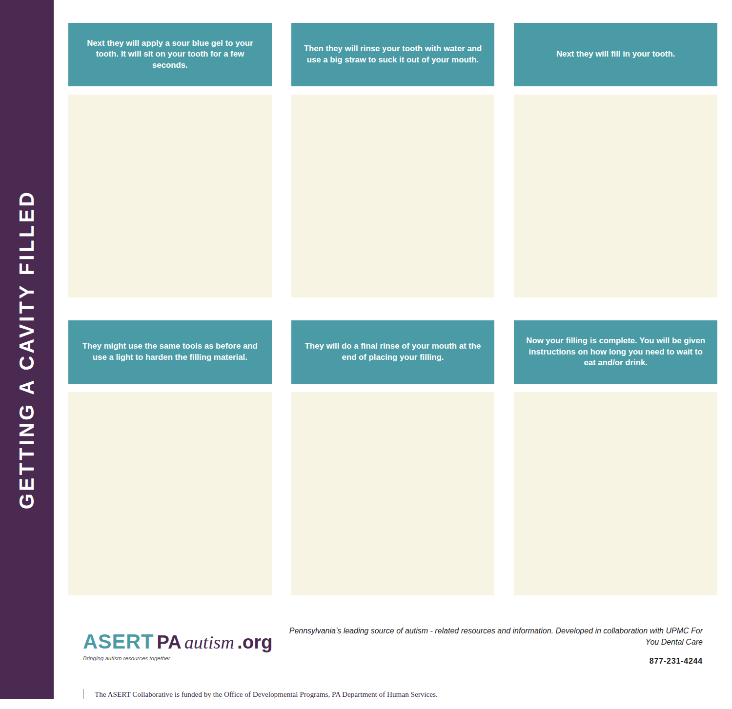Getting a Cavity Filled
Next they will apply a sour blue gel to your tooth. It will sit on your tooth for a few seconds.
Then they will rinse your tooth with water and use a big straw to suck it out of your mouth.
Next they will fill in your tooth.
They might use the same tools as before and use a light to harden the filling material.
They will do a final rinse of your mouth at the end of placing your filling.
Now your filling is complete. You will be given instructions on how long you need to wait to eat and/or drink.
ASERT PA autism.org
Bringing autism resources together
Pennsylvania’s leading source of autism - related resources and information. Developed in collaboration with UPMC For You Dental Care
877-231-4244
The ASERT Collaborative is funded by the Office of Developmental Programs, PA Department of Human Services.